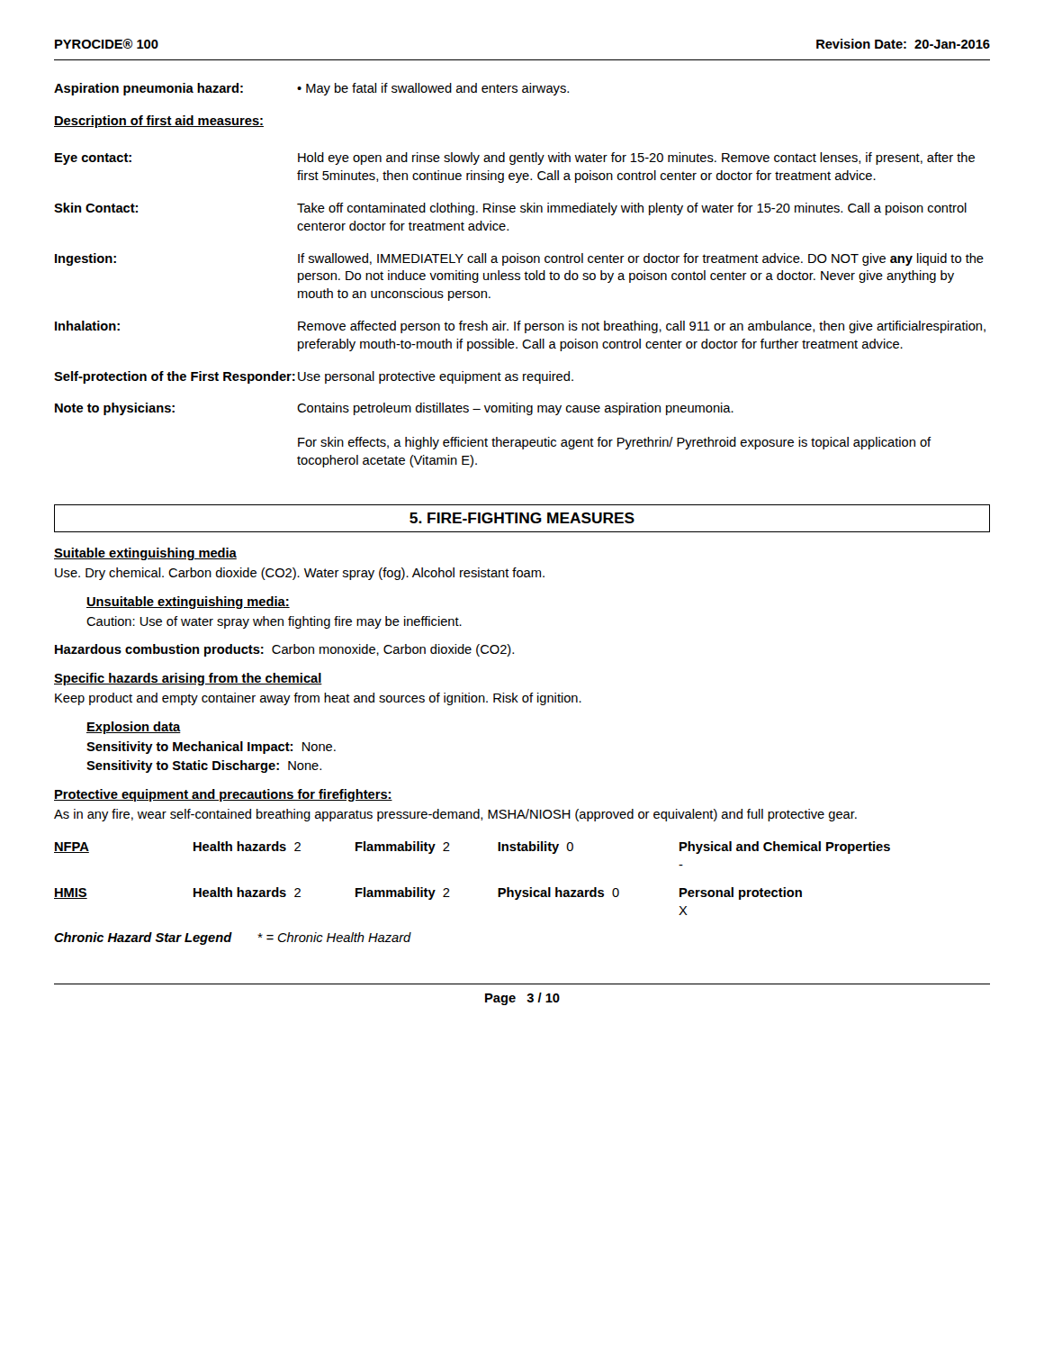PYROCIDE® 100 Revision Date: 20-Jan-2016
Aspiration pneumonia hazard:
• May be fatal if swallowed and enters airways.
Description of first aid measures:
Eye contact:
Hold eye open and rinse slowly and gently with water for 15-20 minutes. Remove contact lenses, if present, after the first 5minutes, then continue rinsing eye. Call a poison control center or doctor for treatment advice.
Skin Contact:
Take off contaminated clothing. Rinse skin immediately with plenty of water for 15-20 minutes. Call a poison control centeror doctor for treatment advice.
Ingestion:
If swallowed, IMMEDIATELY call a poison control center or doctor for treatment advice. DO NOT give any liquid to the person. Do not induce vomiting unless told to do so by a poison contol center or a doctor. Never give anything by mouth to an unconscious person.
Inhalation:
Remove affected person to fresh air. If person is not breathing, call 911 or an ambulance, then give artificialrespiration, preferably mouth-to-mouth if possible. Call a poison control center or doctor for further treatment advice.
Self-protection of the First Responder:
Use personal protective equipment as required.
Note to physicians:
Contains petroleum distillates – vomiting may cause aspiration pneumonia.
For skin effects, a highly efficient therapeutic agent for Pyrethrin/ Pyrethroid exposure is topical application of tocopherol acetate (Vitamin E).
5. FIRE-FIGHTING MEASURES
Suitable extinguishing media
Use. Dry chemical. Carbon dioxide (CO2). Water spray (fog). Alcohol resistant foam.
Unsuitable extinguishing media:
Caution: Use of water spray when fighting fire may be inefficient.
Hazardous combustion products: Carbon monoxide, Carbon dioxide (CO2).
Specific hazards arising from the chemical
Keep product and empty container away from heat and sources of ignition. Risk of ignition.
Explosion data
Sensitivity to Mechanical Impact: None.
Sensitivity to Static Discharge: None.
Protective equipment and precautions for firefighters:
As in any fire, wear self-contained breathing apparatus pressure-demand, MSHA/NIOSH (approved or equivalent) and full protective gear.
| NFPA | Health hazards 2 | Flammability 2 | Instability 0 | Physical and Chemical Properties - |
| HMIS | Health hazards 2 | Flammability 2 | Physical hazards 0 | Personal protection X |
Chronic Hazard Star Legend * = Chronic Health Hazard
Page 3 / 10